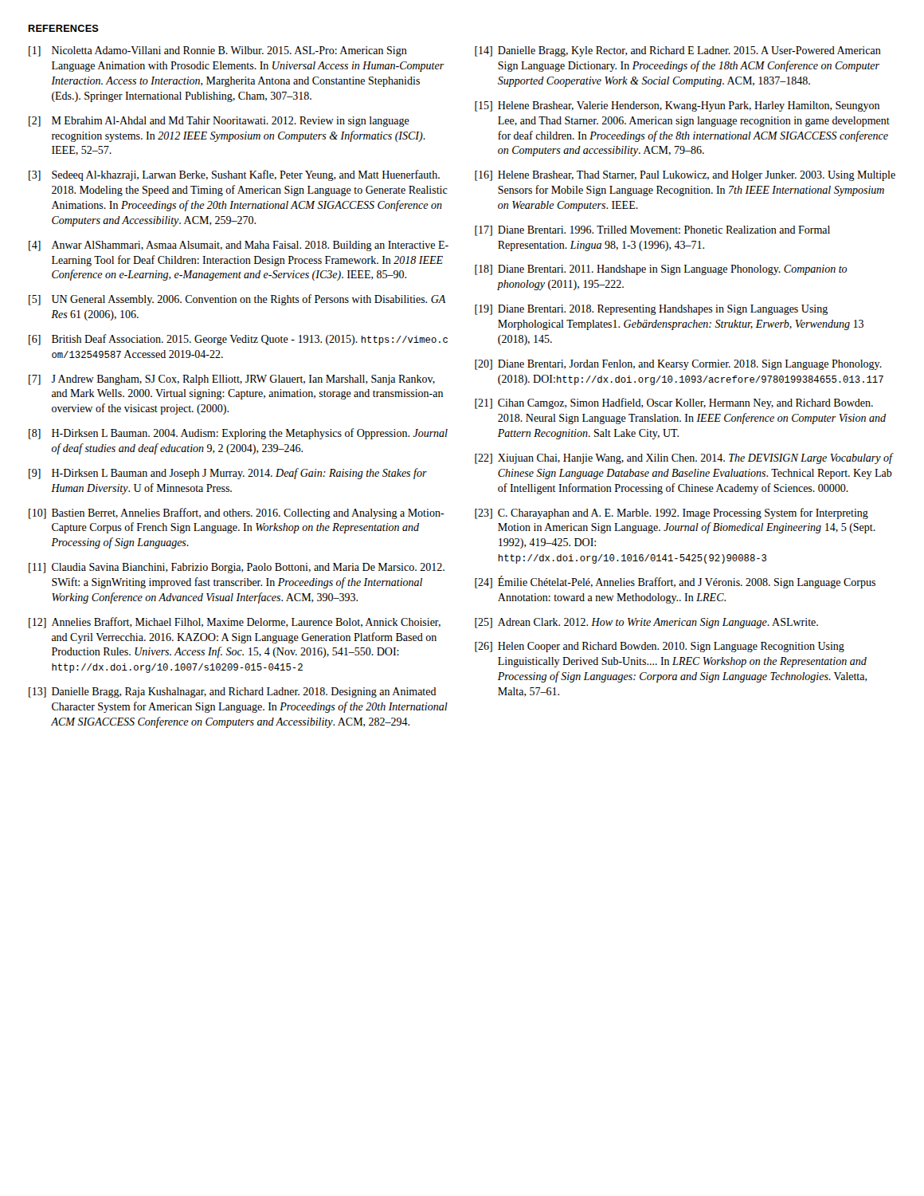REFERENCES
[1] Nicoletta Adamo-Villani and Ronnie B. Wilbur. 2015. ASL-Pro: American Sign Language Animation with Prosodic Elements. In Universal Access in Human-Computer Interaction. Access to Interaction, Margherita Antona and Constantine Stephanidis (Eds.). Springer International Publishing, Cham, 307–318.
[2] M Ebrahim Al-Ahdal and Md Tahir Nooritawati. 2012. Review in sign language recognition systems. In 2012 IEEE Symposium on Computers & Informatics (ISCI). IEEE, 52–57.
[3] Sedeeq Al-khazraji, Larwan Berke, Sushant Kafle, Peter Yeung, and Matt Huenerfauth. 2018. Modeling the Speed and Timing of American Sign Language to Generate Realistic Animations. In Proceedings of the 20th International ACM SIGACCESS Conference on Computers and Accessibility. ACM, 259–270.
[4] Anwar AlShammari, Asmaa Alsumait, and Maha Faisal. 2018. Building an Interactive E-Learning Tool for Deaf Children: Interaction Design Process Framework. In 2018 IEEE Conference on e-Learning, e-Management and e-Services (IC3e). IEEE, 85–90.
[5] UN General Assembly. 2006. Convention on the Rights of Persons with Disabilities. GA Res 61 (2006), 106.
[6] British Deaf Association. 2015. George Veditz Quote - 1913. (2015). https://vimeo.com/132549587 Accessed 2019-04-22.
[7] J Andrew Bangham, SJ Cox, Ralph Elliott, JRW Glauert, Ian Marshall, Sanja Rankov, and Mark Wells. 2000. Virtual signing: Capture, animation, storage and transmission-an overview of the visicast project. (2000).
[8] H-Dirksen L Bauman. 2004. Audism: Exploring the Metaphysics of Oppression. Journal of deaf studies and deaf education 9, 2 (2004), 239–246.
[9] H-Dirksen L Bauman and Joseph J Murray. 2014. Deaf Gain: Raising the Stakes for Human Diversity. U of Minnesota Press.
[10] Bastien Berret, Annelies Braffort, and others. 2016. Collecting and Analysing a Motion-Capture Corpus of French Sign Language. In Workshop on the Representation and Processing of Sign Languages.
[11] Claudia Savina Bianchini, Fabrizio Borgia, Paolo Bottoni, and Maria De Marsico. 2012. SWift: a SignWriting improved fast transcriber. In Proceedings of the International Working Conference on Advanced Visual Interfaces. ACM, 390–393.
[12] Annelies Braffort, Michael Filhol, Maxime Delorme, Laurence Bolot, Annick Choisier, and Cyril Verrecchia. 2016. KAZOO: A Sign Language Generation Platform Based on Production Rules. Univers. Access Inf. Soc. 15, 4 (Nov. 2016), 541–550. DOI:
http://dx.doi.org/10.1007/s10209-015-0415-2
[13] Danielle Bragg, Raja Kushalnagar, and Richard Ladner. 2018. Designing an Animated Character System for American Sign Language. In Proceedings of the 20th International ACM SIGACCESS Conference on Computers and Accessibility. ACM, 282–294.
[14] Danielle Bragg, Kyle Rector, and Richard E Ladner. 2015. A User-Powered American Sign Language Dictionary. In Proceedings of the 18th ACM Conference on Computer Supported Cooperative Work & Social Computing. ACM, 1837–1848.
[15] Helene Brashear, Valerie Henderson, Kwang-Hyun Park, Harley Hamilton, Seungyon Lee, and Thad Starner. 2006. American sign language recognition in game development for deaf children. In Proceedings of the 8th international ACM SIGACCESS conference on Computers and accessibility. ACM, 79–86.
[16] Helene Brashear, Thad Starner, Paul Lukowicz, and Holger Junker. 2003. Using Multiple Sensors for Mobile Sign Language Recognition. In 7th IEEE International Symposium on Wearable Computers. IEEE.
[17] Diane Brentari. 1996. Trilled Movement: Phonetic Realization and Formal Representation. Lingua 98, 1-3 (1996), 43–71.
[18] Diane Brentari. 2011. Handshape in Sign Language Phonology. Companion to phonology (2011), 195–222.
[19] Diane Brentari. 2018. Representing Handshapes in Sign Languages Using Morphological Templates1. Gebärdensprachen: Struktur, Erwerb, Verwendung 13 (2018), 145.
[20] Diane Brentari, Jordan Fenlon, and Kearsy Cormier. 2018. Sign Language Phonology. (2018). DOI:http://dx.doi.org/10.1093/acrefore/9780199384655.013.117
[21] Cihan Camgoz, Simon Hadfield, Oscar Koller, Hermann Ney, and Richard Bowden. 2018. Neural Sign Language Translation. In IEEE Conference on Computer Vision and Pattern Recognition. Salt Lake City, UT.
[22] Xiujuan Chai, Hanjie Wang, and Xilin Chen. 2014. The DEVISIGN Large Vocabulary of Chinese Sign Language Database and Baseline Evaluations. Technical Report. Key Lab of Intelligent Information Processing of Chinese Academy of Sciences. 00000.
[23] C. Charayaphan and A. E. Marble. 1992. Image Processing System for Interpreting Motion in American Sign Language. Journal of Biomedical Engineering 14, 5 (Sept. 1992), 419–425. DOI:
http://dx.doi.org/10.1016/0141-5425(92)90088-3
[24] Émilie Chételat-Pelé, Annelies Braffort, and J Véronis. 2008. Sign Language Corpus Annotation: toward a new Methodology.. In LREC.
[25] Adrean Clark. 2012. How to Write American Sign Language. ASLwrite.
[26] Helen Cooper and Richard Bowden. 2010. Sign Language Recognition Using Linguistically Derived Sub-Units.... In LREC Workshop on the Representation and Processing of Sign Languages: Corpora and Sign Language Technologies. Valetta, Malta, 57–61.